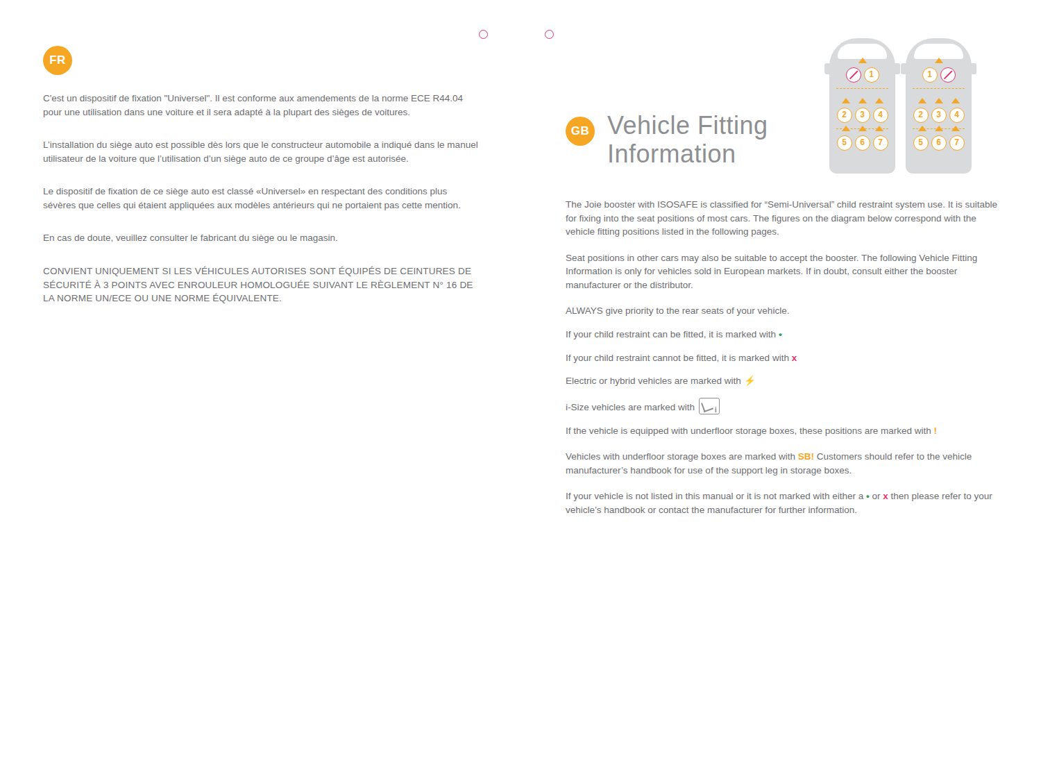FR
C'est un dispositif de fixation "Universel". Il est conforme aux amendements de la norme ECE R44.04 pour une utilisation dans une voiture et il sera adapté à la plupart des sièges de voitures.
L’installation du siège auto est possible dès lors que le constructeur automobile a indiqué dans le manuel utilisateur de la voiture que l’utilisation d’un siège auto de ce groupe d’âge est autorisée.
Le dispositif de fixation de ce siège auto est classé «Universel» en respectant des conditions plus sévères que celles qui étaient appliquées aux modèles antérieurs qui ne portaient pas cette mention.
En cas de doute, veuillez consulter le fabricant du siège ou le magasin.
CONVIENT UNIQUEMENT SI LES VÉHICULES AUTORISES SONT ÉQUIPÉS DE CEINTURES DE SÉCURITÉ À 3 POINTS AVEC ENROULEUR HOMOLOGUÉE SUIVANT LE RÈGLEMENT N° 16 DE LA NORME UN/ECE OU UNE NORME ÉQUIVALENTE.
GB
Vehicle Fitting
Information
The Joie booster with ISOSAFE is classified for “Semi-Universal” child restraint system use. It is suitable for fixing into the seat positions of most cars. The figures on the diagram below correspond with the vehicle fitting positions listed in the following pages.
Seat positions in other cars may also be suitable to accept the booster. The following Vehicle Fitting Information is only for vehicles sold in European markets. If in doubt, consult either the booster manufacturer or the distributor.
ALWAYS give priority to the rear seats of your vehicle.
If your child restraint can be fitted, it is marked with •
If your child restraint cannot be fitted, it is marked with x
Electric or hybrid vehicles are marked with ⚡
i-Size vehicles are marked with
If the vehicle is equipped with underfloor storage boxes, these positions are marked with !
Vehicles with underfloor storage boxes are marked with SB! Customers should refer to the vehicle manufacturer’s handbook for use of the support leg in storage boxes.
If your vehicle is not listed in this manual or it is not marked with either a • or x then please refer to your vehicle’s handbook or contact the manufacturer for further information.
1
2
3
4
5
6
7
1
2
3
4
5
6
7